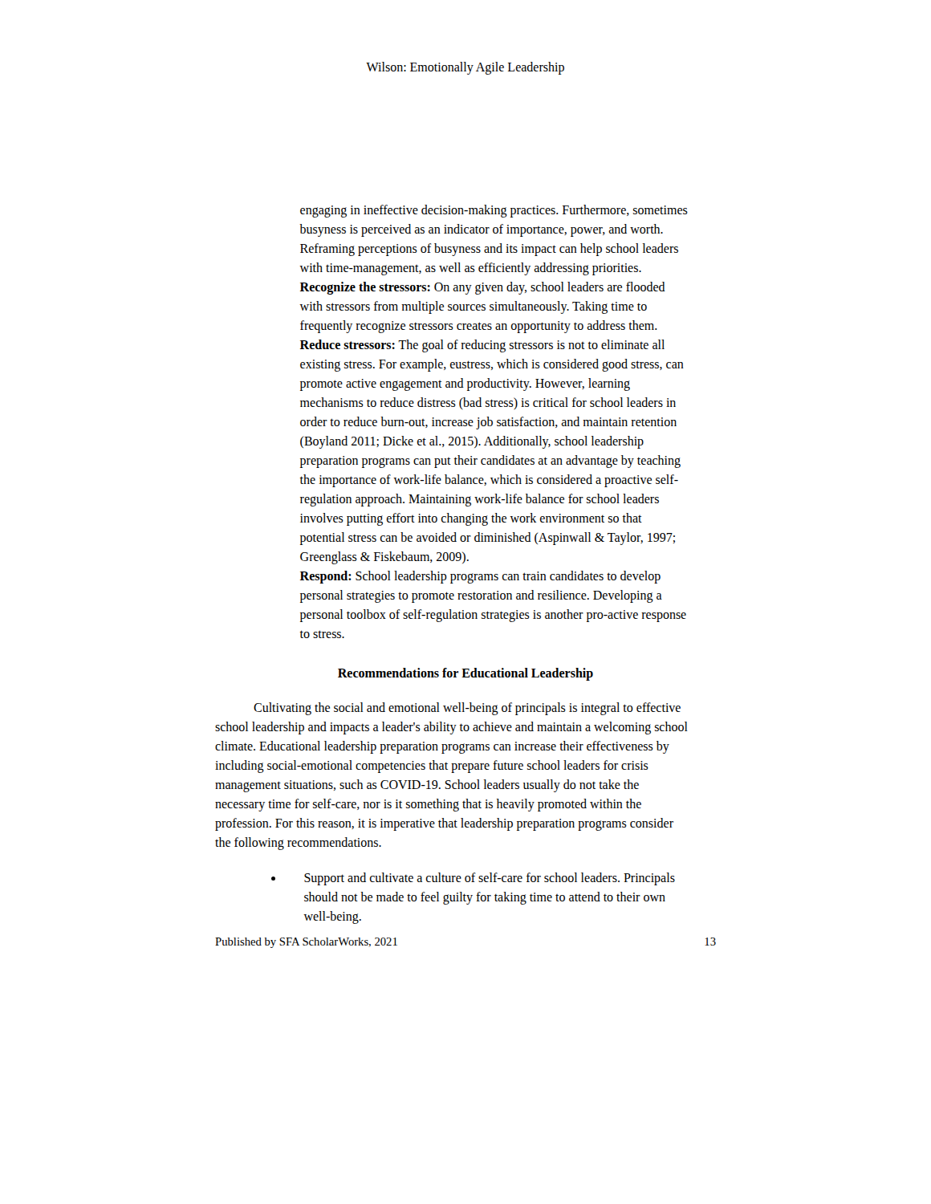Wilson: Emotionally Agile Leadership
engaging in ineffective decision-making practices. Furthermore, sometimes busyness is perceived as an indicator of importance, power, and worth. Reframing perceptions of busyness and its impact can help school leaders with time-management, as well as efficiently addressing priorities.
Recognize the stressors: On any given day, school leaders are flooded with stressors from multiple sources simultaneously. Taking time to frequently recognize stressors creates an opportunity to address them.
Reduce stressors: The goal of reducing stressors is not to eliminate all existing stress. For example, eustress, which is considered good stress, can promote active engagement and productivity. However, learning mechanisms to reduce distress (bad stress) is critical for school leaders in order to reduce burn-out, increase job satisfaction, and maintain retention (Boyland 2011; Dicke et al., 2015). Additionally, school leadership preparation programs can put their candidates at an advantage by teaching the importance of work-life balance, which is considered a proactive self-regulation approach. Maintaining work-life balance for school leaders involves putting effort into changing the work environment so that potential stress can be avoided or diminished (Aspinwall & Taylor, 1997; Greenglass & Fiskebaum, 2009).
Respond: School leadership programs can train candidates to develop personal strategies to promote restoration and resilience. Developing a personal toolbox of self-regulation strategies is another pro-active response to stress.
Recommendations for Educational Leadership
Cultivating the social and emotional well-being of principals is integral to effective school leadership and impacts a leader's ability to achieve and maintain a welcoming school climate. Educational leadership preparation programs can increase their effectiveness by including social-emotional competencies that prepare future school leaders for crisis management situations, such as COVID-19. School leaders usually do not take the necessary time for self-care, nor is it something that is heavily promoted within the profession. For this reason, it is imperative that leadership preparation programs consider the following recommendations.
Support and cultivate a culture of self-care for school leaders. Principals should not be made to feel guilty for taking time to attend to their own well-being.
Published by SFA ScholarWorks, 2021 13